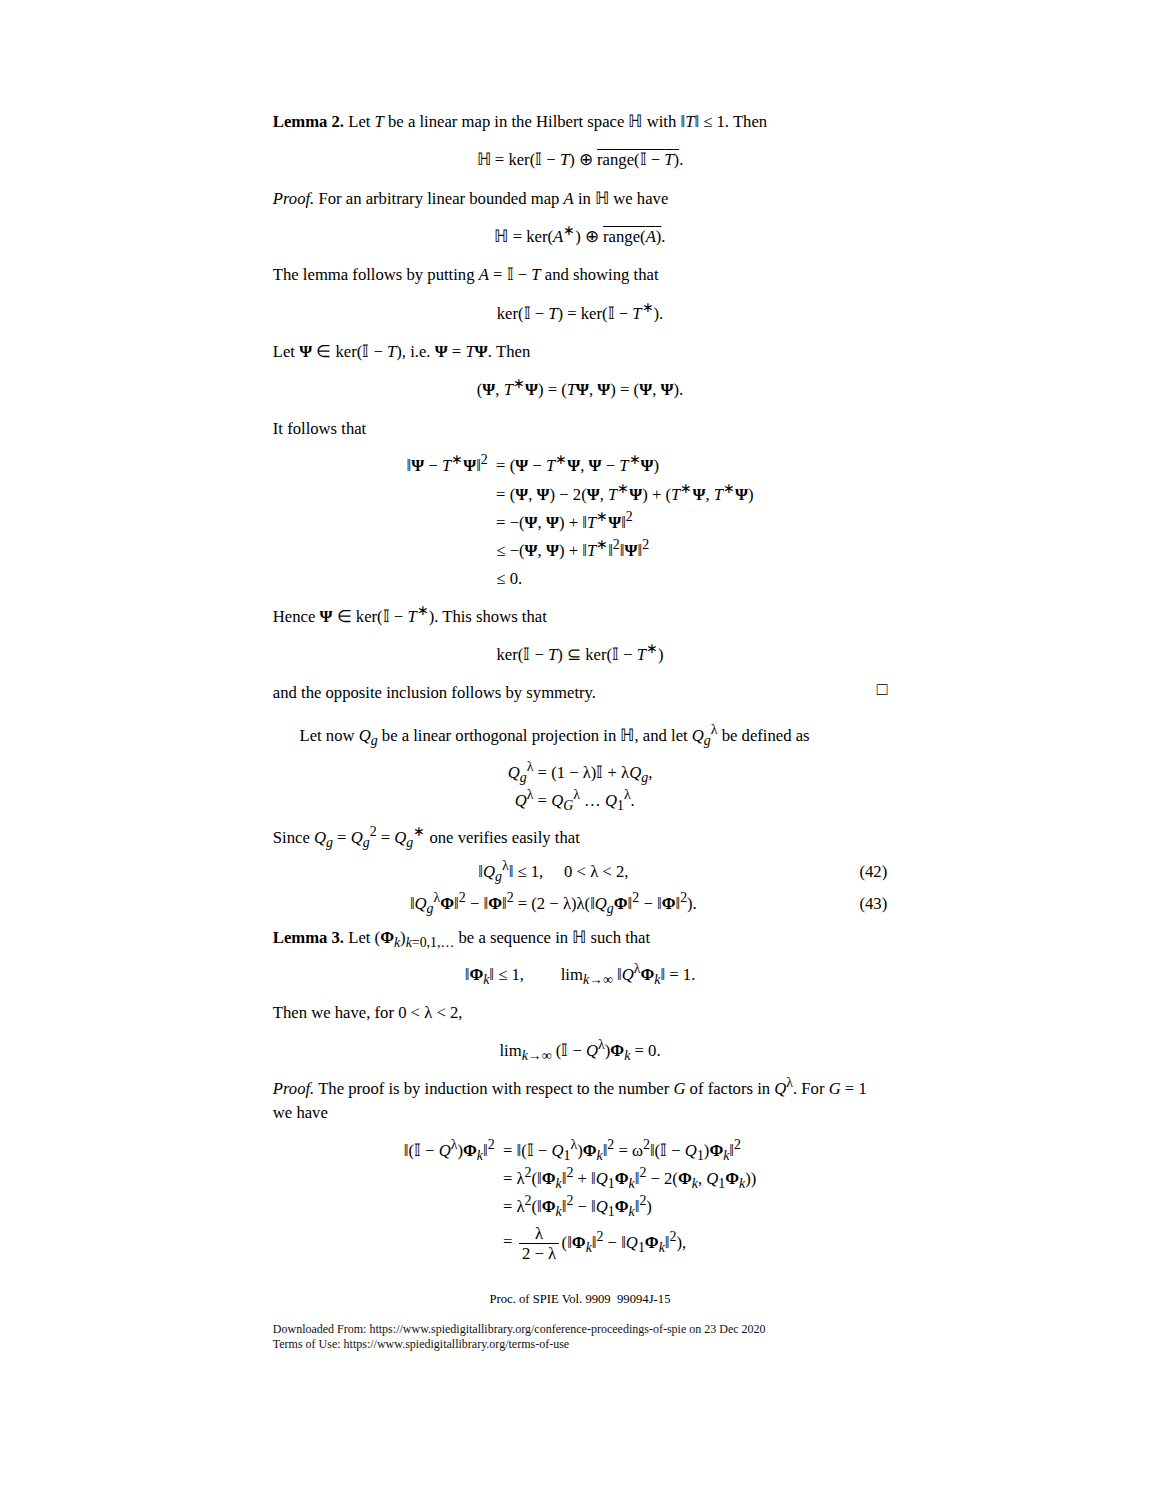Lemma 2. Let T be a linear map in the Hilbert space ℍ with ‖T‖ ≤ 1. Then
ℍ = ker(𝕀 − T) ⊕ range(𝕀 − T).
Proof. For an arbitrary linear bounded map A in ℍ we have
ℍ = ker(A∗) ⊕ range(A).
The lemma follows by putting A = 𝕀 − T and showing that
ker(𝕀 − T) = ker(𝕀 − T∗).
Let Ψ ∈ ker(𝕀 − T), i.e. Ψ = TΨ. Then
(Ψ, T∗Ψ) = (TΨ, Ψ) = (Ψ, Ψ).
It follows that
| ‖ Ψ − T ∗ Ψ ‖ 2 | = | ( Ψ − T ∗ Ψ , Ψ − T ∗ Ψ ) |
| | = | ( Ψ , Ψ ) − 2( Ψ , T ∗ Ψ ) + ( T ∗ Ψ , T ∗ Ψ ) |
| | = | −( Ψ , Ψ ) + ‖ T ∗ Ψ ‖ 2 |
| | ≤ | −( Ψ , Ψ ) + ‖ T ∗ ‖ 2 ‖ Ψ ‖ 2 |
| | ≤ | 0. |
Hence Ψ ∈ ker(𝕀 − T∗). This shows that
ker(𝕀 − T) ⊆ ker(𝕀 − T∗)
and the opposite inclusion follows by symmetry. □
Let now Qg be a linear orthogonal projection in ℍ, and let Qgλ be defined as
| Q g λ = | (1 − λ)𝕀 + λ Q g , |
| Q λ = | Q G λ … Q 1 λ . |
Since Qg = Qg2 = Qg∗ one verifies easily that
‖Qgλ‖ ≤ 1, 0 < λ < 2,
(42)
‖QgλΦ‖2 − ‖Φ‖2 = (2 − λ)λ(‖Qg Φ‖2 − ‖Φ‖2).
(43)
Lemma 3. Let (Φk)k=0,1,… be a sequence in ℍ such that
‖Φk‖ ≤ 1, limk→∞ ‖QλΦk‖ = 1.
Then we have, for 0 < λ < 2,
limk→∞ (𝕀 − Qλ)Φk = 0.
Proof. The proof is by induction with respect to the number G of factors in Qλ. For G = 1 we have
| ‖(𝕀 − Q λ ) Φ k ‖ 2 | = | ‖(𝕀 − Q 1 λ ) Φ k ‖ 2 = ω 2 ‖(𝕀 − Q 1 ) Φ k ‖ 2 |
| | = | λ 2 (‖ Φ k ‖ 2 + ‖ Q 1 Φ k ‖ 2 − 2( Φ k , Q 1 Φ k )) |
| | = | λ 2 (‖ Φ k ‖ 2 − ‖ Q 1 Φ k ‖ 2 ) |
| | = | λ 2 − λ (‖ Φ k ‖ 2 − ‖ Q 1 Φ k ‖ 2 ), |
Proc. of SPIE Vol. 9909 99094J-15
Downloaded From: https://www.spiedigitallibrary.org/conference-proceedings-of-spie on 23 Dec 2020
Terms of Use: https://www.spiedigitallibrary.org/terms-of-use